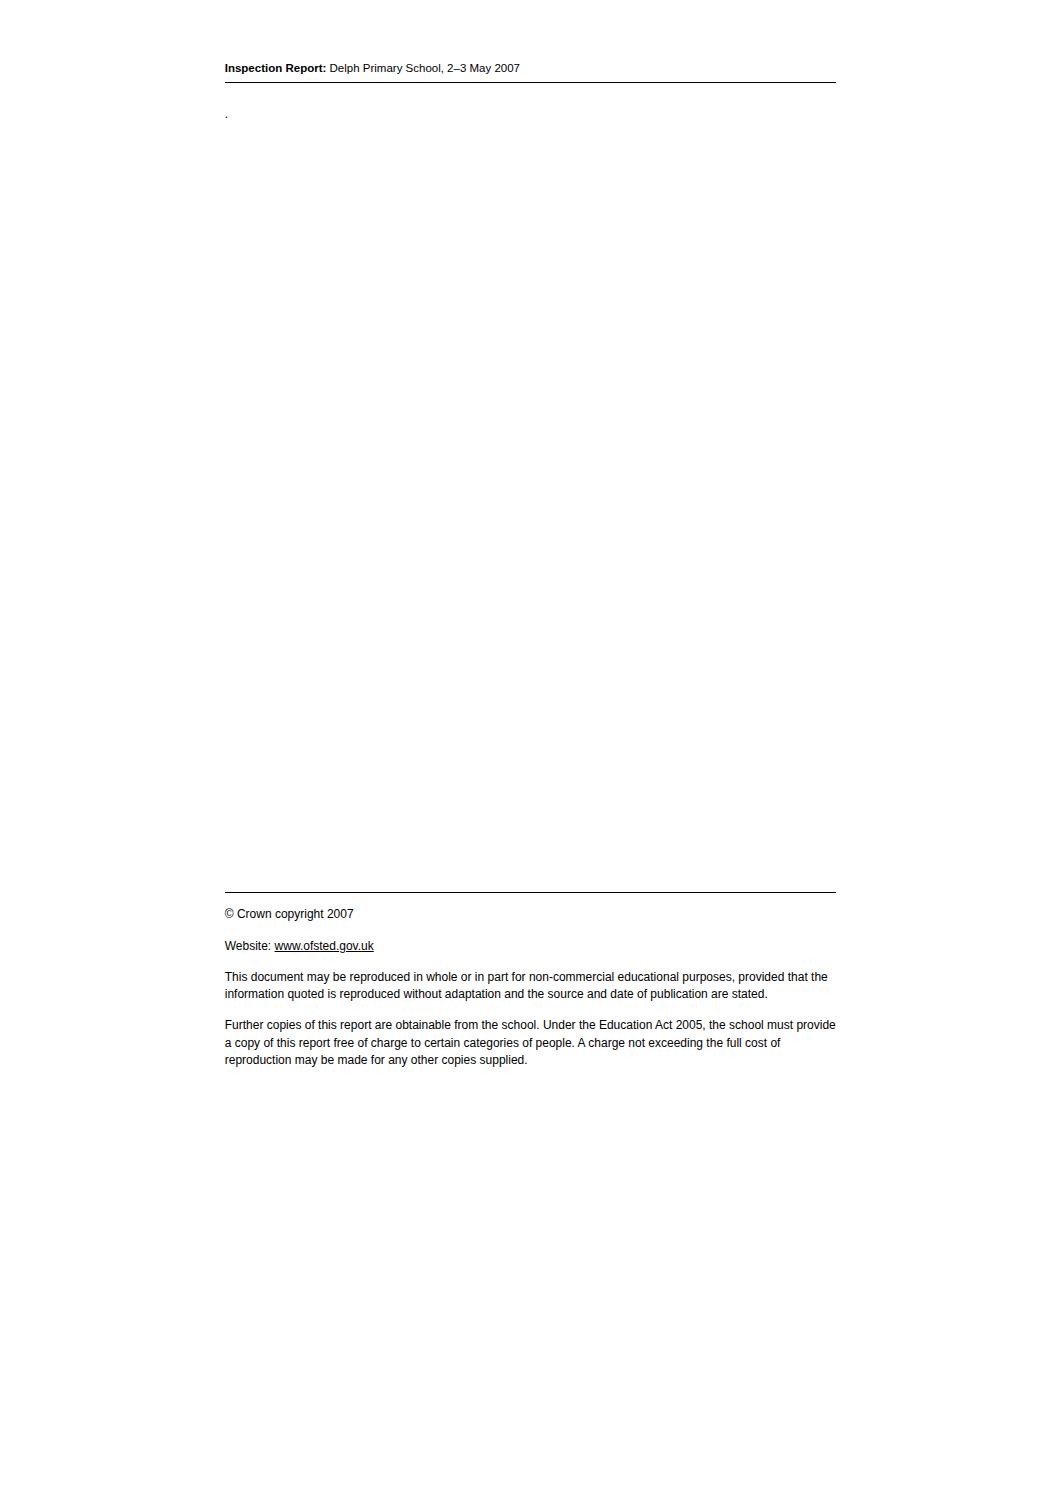Inspection Report: Delph Primary School, 2–3 May 2007
.
© Crown copyright 2007
Website: www.ofsted.gov.uk
This document may be reproduced in whole or in part for non-commercial educational purposes, provided that the information quoted is reproduced without adaptation and the source and date of publication are stated.
Further copies of this report are obtainable from the school. Under the Education Act 2005, the school must provide a copy of this report free of charge to certain categories of people. A charge not exceeding the full cost of reproduction may be made for any other copies supplied.